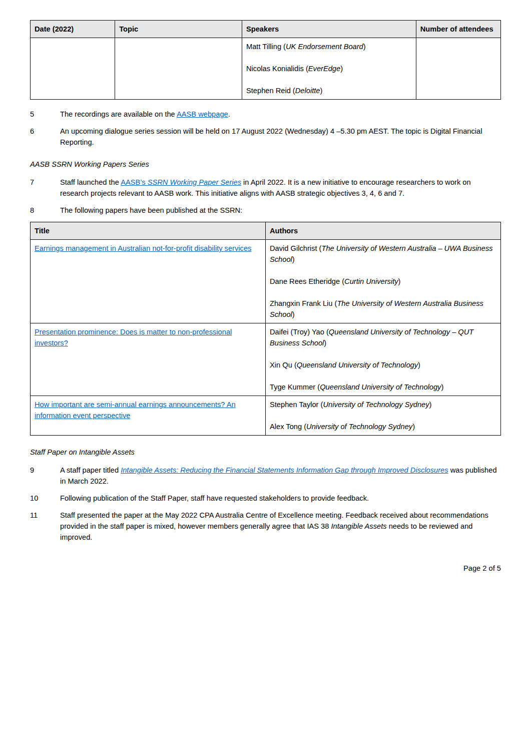| Date (2022) | Topic | Speakers | Number of attendees |
| --- | --- | --- | --- |
| | | Matt Tilling ( UK Endorsement Board ) Nicolas Konialidis ( EverEdge ) Stephen Reid ( Deloitte ) | |
5
The recordings are available on the AASB webpage.
6
An upcoming dialogue series session will be held on 17 August 2022 (Wednesday) 4 –5.30 pm AEST. The topic is Digital Financial Reporting.
AASB SSRN Working Papers Series
7
Staff launched the AASB’s SSRN Working Paper Series in April 2022. It is a new initiative to encourage researchers to work on research projects relevant to AASB work. This initiative aligns with AASB strategic objectives 3, 4, 6 and 7.
8
The following papers have been published at the SSRN:
| Title | Authors |
| --- | --- |
| Earnings management in Australian not-for-profit disability services | David Gilchrist ( The University of Western Australia – UWA Business School ) Dane Rees Etheridge ( Curtin University ) Zhangxin Frank Liu ( The University of Western Australia Business School ) |
| Presentation prominence: Does is matter to non-professional investors? | Daifei (Troy) Yao ( Queensland University of Technology – QUT Business School ) Xin Qu ( Queensland University of Technology ) Tyge Kummer ( Queensland University of Technology ) |
| How important are semi-annual earnings announcements? An information event perspective | Stephen Taylor ( University of Technology Sydney ) Alex Tong ( University of Technology Sydney ) |
Staff Paper on Intangible Assets
9
A staff paper titled Intangible Assets: Reducing the Financial Statements Information Gap through Improved Disclosures was published in March 2022.
10
Following publication of the Staff Paper, staff have requested stakeholders to provide feedback.
11
Staff presented the paper at the May 2022 CPA Australia Centre of Excellence meeting. Feedback received about recommendations provided in the staff paper is mixed, however members generally agree that IAS 38 Intangible Assets needs to be reviewed and improved.
Page 2 of 5